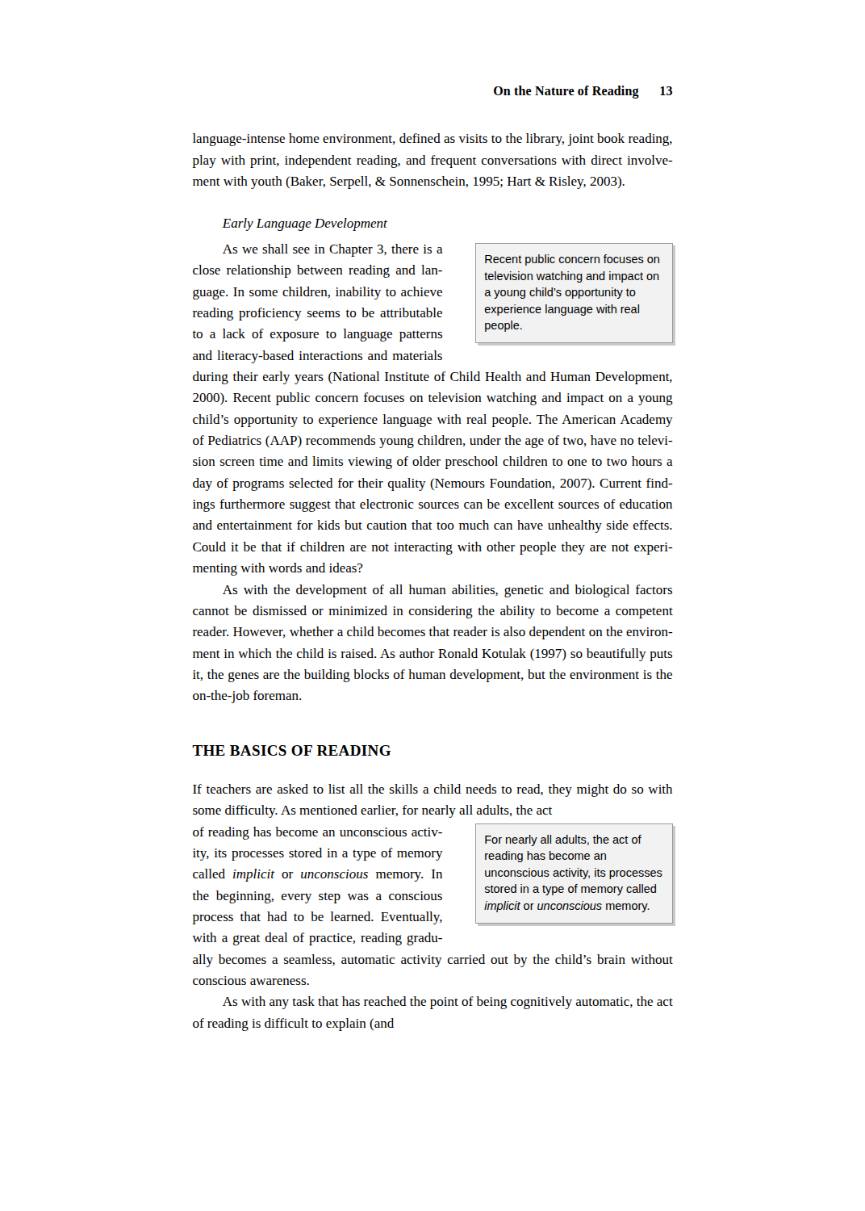On the Nature of Reading13
language-intense home environment, defined as visits to the library, joint book reading, play with print, independent reading, and frequent conversations with direct involvement with youth (Baker, Serpell, & Sonnenschein, 1995; Hart & Risley, 2003).
Early Language Development
Recent public concern focuses on television watching and impact on a young child’s opportunity to experience language with real people.
As we shall see in Chapter 3, there is a close relationship between reading and language. In some children, inability to achieve reading proficiency seems to be attributable to a lack of exposure to language patterns and literacy-based interactions and materials during their early years (National Institute of Child Health and Human Development, 2000). Recent public concern focuses on television watching and impact on a young child’s opportunity to experience language with real people. The American Academy of Pediatrics (AAP) recommends young children, under the age of two, have no television screen time and limits viewing of older preschool children to one to two hours a day of programs selected for their quality (Nemours Foundation, 2007). Current findings furthermore suggest that electronic sources can be excellent sources of education and entertainment for kids but caution that too much can have unhealthy side effects. Could it be that if children are not interacting with other people they are not experimenting with words and ideas?
As with the development of all human abilities, genetic and biological factors cannot be dismissed or minimized in considering the ability to become a competent reader. However, whether a child becomes that reader is also dependent on the environment in which the child is raised. As author Ronald Kotulak (1997) so beautifully puts it, the genes are the building blocks of human development, but the environment is the on-the-job foreman.
THE BASICS OF READING
If teachers are asked to list all the skills a child needs to read, they might do so with some difficulty. As mentioned earlier, for nearly all adults, the act
For nearly all adults, the act of reading has become an unconscious activity, its processes stored in a type of memory called implicit or unconscious memory.
of reading has become an unconscious activity, its processes stored in a type of memory called implicit or unconscious memory. In the beginning, every step was a conscious process that had to be learned. Eventually, with a great deal of practice, reading gradually becomes a seamless, automatic activity carried out by the child’s brain without conscious awareness.
As with any task that has reached the point of being cognitively automatic, the act of reading is difficult to explain (and